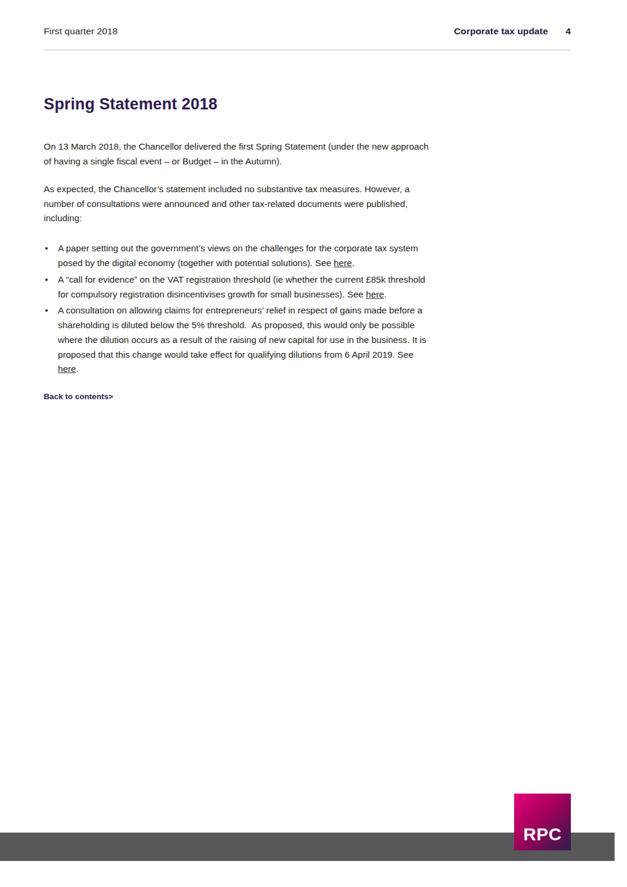First quarter 2018
Corporate tax update 4
Spring Statement 2018
On 13 March 2018, the Chancellor delivered the first Spring Statement (under the new approach of having a single fiscal event – or Budget – in the Autumn).
As expected, the Chancellor’s statement included no substantive tax measures. However, a number of consultations were announced and other tax-related documents were published, including:
A paper setting out the government’s views on the challenges for the corporate tax system posed by the digital economy (together with potential solutions). See here.
A “call for evidence” on the VAT registration threshold (ie whether the current £85k threshold for compulsory registration disincentivises growth for small businesses). See here.
A consultation on allowing claims for entrepreneurs’ relief in respect of gains made before a shareholding is diluted below the 5% threshold. As proposed, this would only be possible where the dilution occurs as a result of the raising of new capital for use in the business. It is proposed that this change would take effect for qualifying dilutions from 6 April 2019. See here.
Back to contents>
RPC